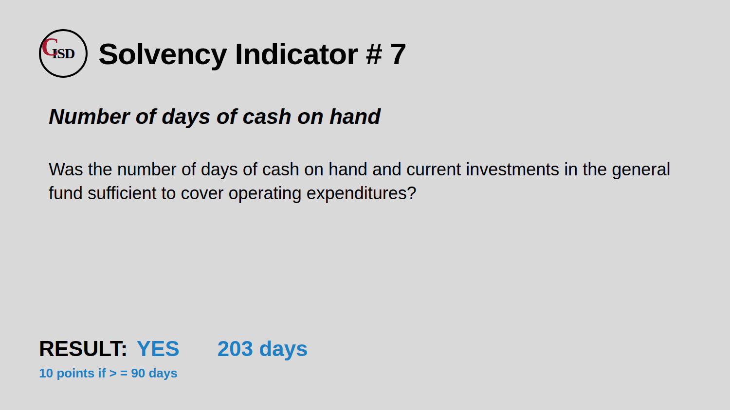CISD
Solvency Indicator # 7
Number of days of cash on hand
Was the number of days of cash on hand and current investments in the general fund sufficient to cover operating expenditures?
RESULT: YES 203 days
10 points if > = 90 days